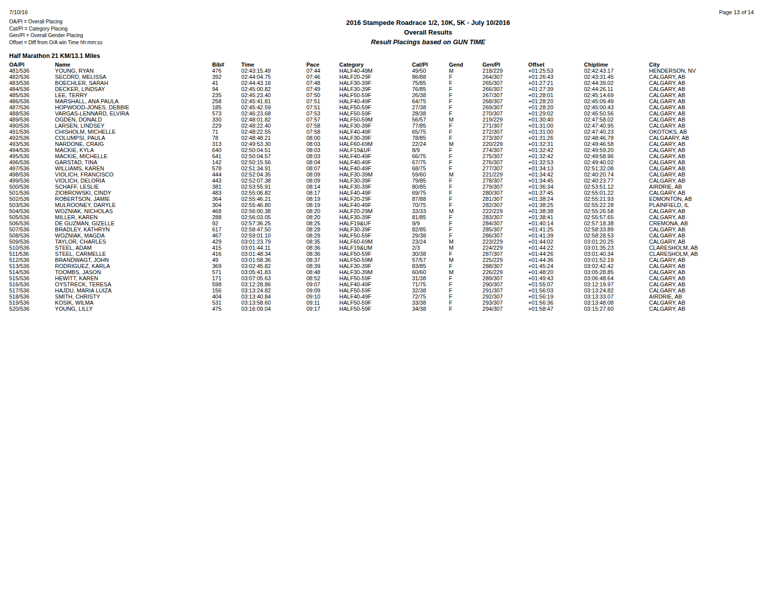7/10/16
Page 13 of 14
OA/Pl = Overall Placing
Cat/Pl = Category Placing
Gen/Pl = Overall Gender Placing
Offset = Diff from O/A win Time hh:mm:ss
2016 Stampede Roadrace 1/2, 10K, 5K - July 10/2016
Overall Results
Result Placings based on GUN TIME
Half Marathon 21 KM/13.1 Miles
| OA/Pl | Name | Bib# | Time | Pace | Category | Cat/Pl | Gend | Gen/Pl | Offset | Chiptime | City |
| --- | --- | --- | --- | --- | --- | --- | --- | --- | --- | --- | --- |
| 481/536 | YOUNG, RYAN | 476 | 02:43:15.49 | 07:44 | HALF40-49M | 49/50 | M | 218/229 | +01:25:53 | 02:42:43.17 | HENDERSON, NV |
| 482/536 | SECORD, MELISSA | 392 | 02:44:04.75 | 07:46 | HALF20-29F | 86/88 | F | 264/307 | +01:26:43 | 02:43:31.45 | CALGARY, AB |
| 483/536 | BOECHLER, SARAH | 41 | 02:44:43.16 | 07:48 | HALF30-39F | 75/85 | F | 265/307 | +01:27:21 | 02:44:39.02 | CALGARY, AB |
| 484/536 | DECKER, LINDSAY | 94 | 02:45:00.82 | 07:49 | HALF30-39F | 76/85 | F | 266/307 | +01:27:39 | 02:44:26.11 | CALGARY, AB |
| 485/536 | LEE, TERRY | 235 | 02:45:23.40 | 07:50 | HALF50-59F | 26/38 | F | 267/307 | +01:28:01 | 02:45:14.69 | CALGARY, AB |
| 486/536 | MARSHALL, ANA PAULA | 258 | 02:45:41.81 | 07:51 | HALF40-49F | 64/75 | F | 268/307 | +01:28:20 | 02:45:09.49 | CALGARY, AB |
| 487/536 | HOPWOOD-JONES, DEBBIE | 185 | 02:45:42.59 | 07:51 | HALF50-59F | 27/38 | F | 269/307 | +01:28:20 | 02:45:00.43 | CALGARY, AB |
| 488/536 | VARGAS-LENNARD, ELVIRA | 573 | 02:46:23.68 | 07:53 | HALF50-59F | 28/38 | F | 270/307 | +01:29:02 | 02:45:50.56 | CALGARY, AB |
| 489/536 | OGDEN, DONALD | 330 | 02:48:01.82 | 07:57 | HALF50-59M | 56/57 | M | 219/229 | +01:30:40 | 02:47:58.02 | CALGARY, AB |
| 490/536 | LARSEN, LINDSEY | 229 | 02:48:22.40 | 07:58 | HALF30-39F | 77/85 | F | 271/307 | +01:31:00 | 02:47:40.95 | CALGARY, AB |
| 491/536 | CHISHOLM, MICHELLE | 71 | 02:48:22.55 | 07:58 | HALF40-49F | 65/75 | F | 272/307 | +01:31:00 | 02:47:40.23 | OKOTOKS, AB |
| 492/536 | COLUMPSI, PAULA | 78 | 02:48:48.21 | 08:00 | HALF30-39F | 78/85 | F | 273/307 | +01:31:26 | 02:48:46.78 | CALGAARY, AB |
| 493/536 | NARDONE, CRAIG | 313 | 02:49:53.30 | 08:03 | HALF60-69M | 22/24 | M | 220/229 | +01:32:31 | 02:49:46.58 | CALGARY, AB |
| 494/536 | MACKIE, KYLA | 640 | 02:50:04.51 | 08:03 | HALF19&UF | 8/9 | F | 274/307 | +01:32:42 | 02:49:59.20 | CALGARY, AB |
| 495/536 | MACKIE, MICHELLE | 641 | 02:50:04.57 | 08:03 | HALF40-49F | 66/75 | F | 275/307 | +01:32:42 | 02:49:58.96 | CALGARY, AB |
| 496/536 | GARSTAD, TINA | 142 | 02:50:15.56 | 08:04 | HALF40-49F | 67/75 | F | 276/307 | +01:32:53 | 02:49:40.02 | CALGARY, AB |
| 497/536 | WILLIAMS, KAREN | 578 | 02:51:34.91 | 08:07 | HALF40-49F | 68/75 | F | 277/307 | +01:34:13 | 02:51:32.08 | CALGARY, AB |
| 498/536 | VIOLICH, FRANCISCO | 444 | 02:52:04.35 | 08:09 | HALF30-39M | 59/60 | M | 221/229 | +01:34:42 | 02:40:20.74 | CALGARY, AB |
| 499/536 | VIOLICH, DELORIA | 443 | 02:52:07.38 | 08:09 | HALF30-39F | 79/85 | F | 278/307 | +01:34:45 | 02:40:23.77 | CALGARY, AB |
| 500/536 | SCHAFF, LESLIE | 381 | 02:53:55.91 | 08:14 | HALF30-39F | 80/85 | F | 279/307 | +01:36:34 | 02:53:51.12 | AIRDRIE, AB |
| 501/536 | ZIOBROWSKI, CINDY | 483 | 02:55:06.82 | 08:17 | HALF40-49F | 69/75 | F | 280/307 | +01:37:45 | 02:55:01.22 | CALGARY, AB |
| 502/536 | ROBERTSON, JAMIE | 364 | 02:55:46.21 | 08:19 | HALF20-29F | 87/88 | F | 281/307 | +01:38:24 | 02:55:21.93 | EDMONTON, AB |
| 503/536 | MULROONEY, DARYLE | 304 | 02:55:46.80 | 08:19 | HALF40-49F | 70/75 | F | 282/307 | +01:38:25 | 02:55:22.28 | PLAINFIELD, IL |
| 504/536 | WOZNIAK, NICHOLAS | 468 | 02:56:00.38 | 08:20 | HALF20-29M | 33/33 | M | 222/229 | +01:38:38 | 02:55:26.58 | CALGARY, AB |
| 505/536 | MILLER, KAREN | 288 | 02:56:03.05 | 08:20 | HALF30-39F | 81/85 | F | 283/307 | +01:38:41 | 02:55:57.65 | CALGARY, AB |
| 506/536 | DE GUZMAN, GIZELLE | 92 | 02:57:36.25 | 08:25 | HALF19&UF | 9/9 | F | 284/307 | +01:40:14 | 02:57:18.38 | CREMONA, AB |
| 507/536 | BRADLEY, KATHRYN | 617 | 02:58:47.50 | 08:28 | HALF30-39F | 82/85 | F | 285/307 | +01:41:25 | 02:58:33.89 | CALGARY, AB |
| 508/536 | WOZNIAK, MAGDA | 467 | 02:59:01.10 | 08:29 | HALF50-59F | 29/38 | F | 286/307 | +01:41:39 | 02:58:28.53 | CALGARY, AB |
| 509/536 | TAYLOR, CHARLES | 429 | 03:01:23.79 | 08:35 | HALF60-69M | 23/24 | M | 223/229 | +01:44:02 | 03:01:20.25 | CALGARY, AB |
| 510/536 | STEEL, ADAM | 415 | 03:01:44.11 | 08:36 | HALF19&UM | 2/3 | M | 224/229 | +01:44:22 | 03:01:35.23 | CLARESHOLM, AB |
| 511/536 | STEEL, CARMELLE | 416 | 03:01:48.34 | 08:36 | HALF50-59F | 30/38 | F | 287/307 | +01:44:26 | 03:01:40.34 | CLARESHOLM, AB |
| 512/536 | BRANDWAGT, JOHN | 49 | 03:01:58.36 | 08:37 | HALF50-59M | 57/57 | M | 225/229 | +01:44:36 | 03:01:52.19 | CALGARY, AB |
| 513/536 | RODRIGUEZ, KARLA | 369 | 03:02:45.82 | 08:39 | HALF30-39F | 83/85 | F | 288/307 | +01:45:24 | 03:02:42.42 | CALGARY, AB |
| 514/536 | TOOMBS, JASON | 571 | 03:05:41.83 | 08:48 | HALF30-39M | 60/60 | M | 226/229 | +01:48:20 | 03:05:28.85 | CALGARY, AB |
| 515/536 | HEWITT, KAREN | 171 | 03:07:05.63 | 08:52 | HALF50-59F | 31/38 | F | 289/307 | +01:49:43 | 03:06:48.64 | CALGARY, AB |
| 516/536 | OYSTRECK, TERESA | 598 | 03:12:28.86 | 09:07 | HALF40-49F | 71/75 | F | 290/307 | +01:55:07 | 03:12:19.97 | CALGARY, AB |
| 517/536 | HAJDU, MARIA LUIZA | 156 | 03:13:24.82 | 09:09 | HALF50-59F | 32/38 | F | 291/307 | +01:56:03 | 03:13:24.82 | CALGARY, AB |
| 518/536 | SMITH, CHRISTY | 404 | 03:13:40.84 | 09:10 | HALF40-49F | 72/75 | F | 292/307 | +01:56:19 | 03:13:33.07 | AIRDRIE, AB |
| 519/536 | KOSIK, WILMA | 531 | 03:13:58.60 | 09:11 | HALF50-59F | 33/38 | F | 293/307 | +01:56:36 | 03:13:48.08 | CALGARY, AB |
| 520/536 | YOUNG, LILLY | 475 | 03:16:09.04 | 09:17 | HALF50-59F | 34/38 | F | 294/307 | +01:58:47 | 03:15:27.60 | CALGARY, AB |